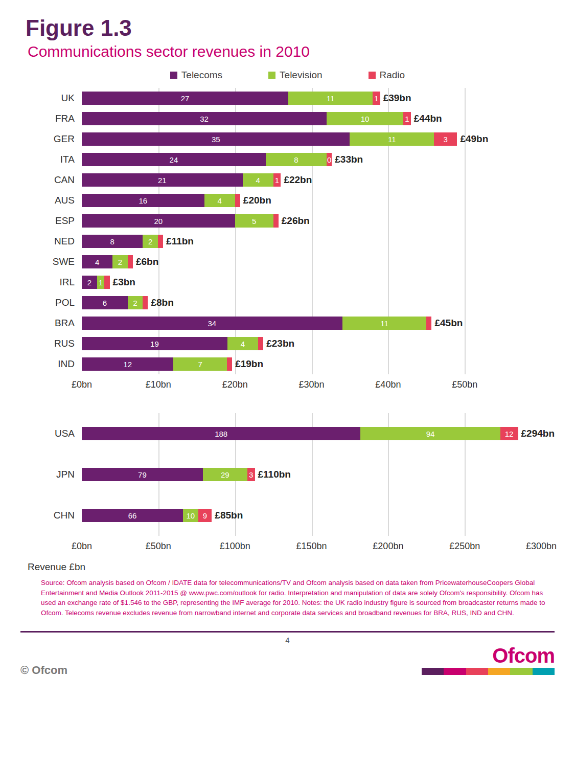Figure 1.3
Communications sector revenues in 2010
Telecoms Television Radio
UK
27
11
1
£39bn
FRA
32
10
1
£44bn
GER
35
11
3
£49bn
ITA
24
8
0
£33bn
CAN
21
4
1
£22bn
AUS
16
4
£20bn
ESP
20
5
£26bn
NED
8
2
£11bn
SWE
4
2
£6bn
IRL
2
1
£3bn
POL
6
2
£8bn
BRA
34
11
£45bn
RUS
19
4
£23bn
IND
12
7
£19bn
£0bn £10bn £20bn £30bn £40bn £50bn
USA
188
94
12
£294bn
JPN
79
29
3
£110bn
CHN
66
10
9
£85bn
£0bn £50bn £100bn £150bn £200bn £250bn £300bn
Revenue £bn
Source: Ofcom analysis based on Ofcom / IDATE data for telecommunications/TV and Ofcom analysis based on data taken from PricewaterhouseCoopers Global Entertainment and Media Outlook 2011-2015 @ www.pwc.com/outlook for radio. Interpretation and manipulation of data are solely Ofcom's responsibility. Ofcom has used an exchange rate of $1.546 to the GBP, representing the IMF average for 2010. Notes: the UK radio industry figure is sourced from broadcaster returns made to Ofcom. Telecoms revenue excludes revenue from narrowband internet and corporate data services and broadband revenues for BRA, RUS, IND and CHN.
4
© Ofcom
Ofcom